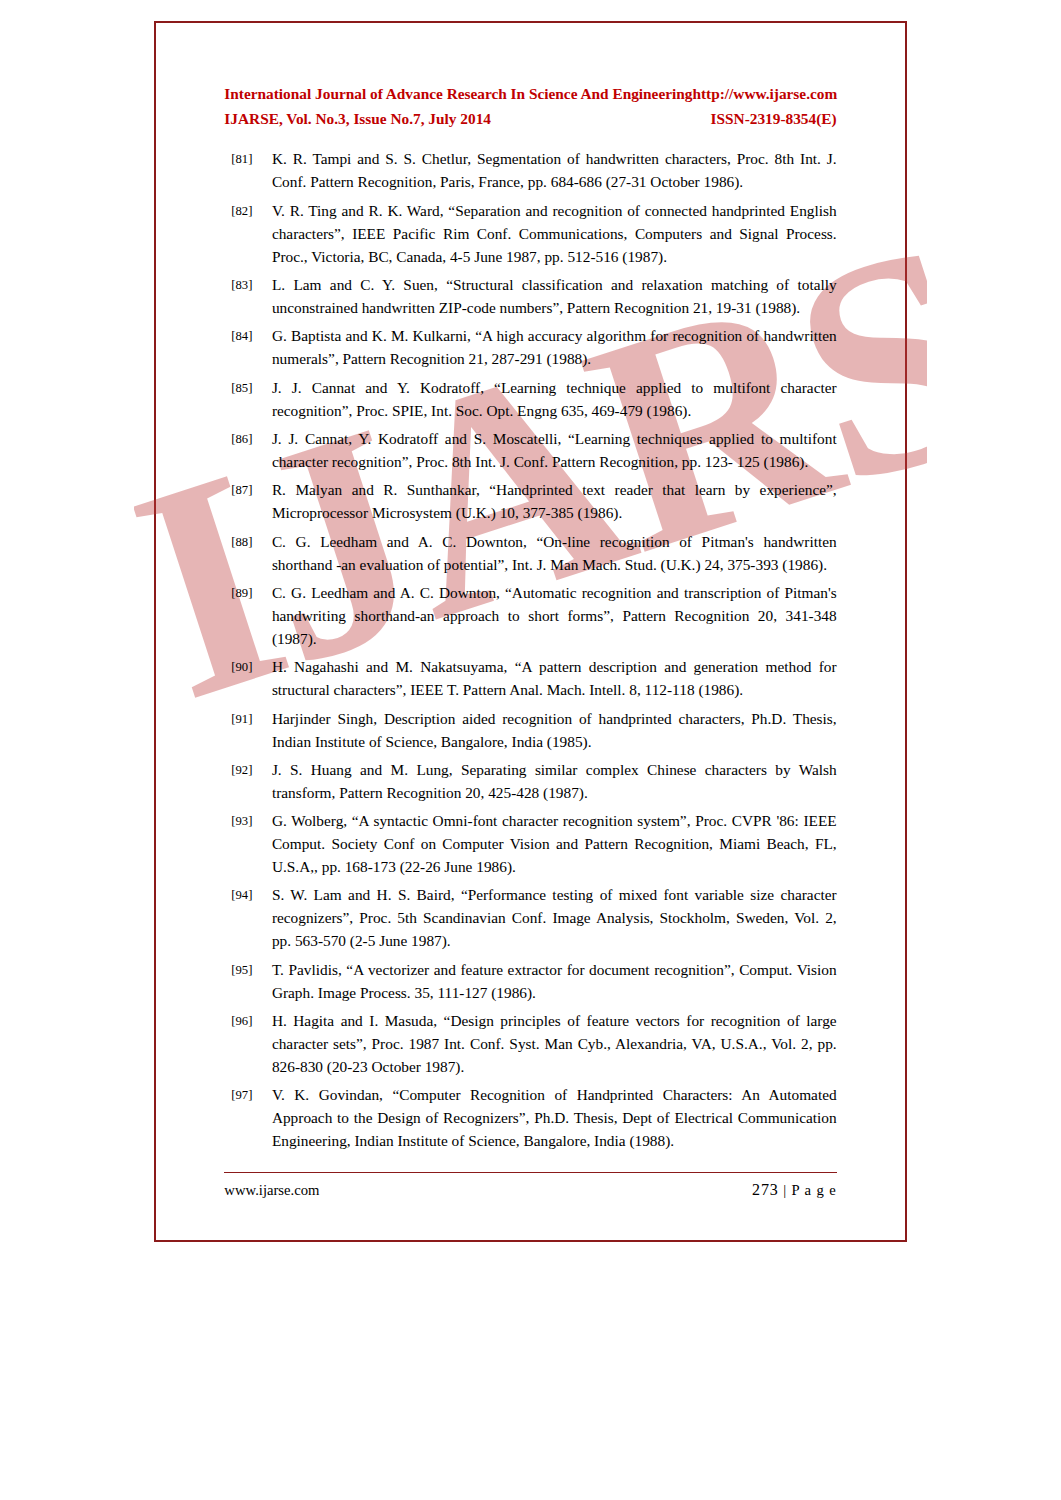IJARSE
International Journal of Advance Research In Science And Engineering http://www.ijarse.com
IJARSE, Vol. No.3, Issue No.7, July 2014 ISSN-2319-8354(E)
K. R. Tampi and S. S. Chetlur, Segmentation of handwritten characters, Proc. 8th Int. J. Conf. Pattern Recognition, Paris, France, pp. 684-686 (27-31 October 1986).
V. R. Ting and R. K. Ward, “Separation and recognition of connected handprinted English characters”, IEEE Pacific Rim Conf. Communications, Computers and Signal Process. Proc., Victoria, BC, Canada, 4-5 June 1987, pp. 512-516 (1987).
L. Lam and C. Y. Suen, “Structural classification and relaxation matching of totally unconstrained handwritten ZIP-code numbers”, Pattern Recognition 21, 19-31 (1988).
G. Baptista and K. M. Kulkarni, “A high accuracy algorithm for recognition of handwritten numerals”, Pattern Recognition 21, 287-291 (1988).
J. J. Cannat and Y. Kodratoff, “Learning technique applied to multifont character recognition”, Proc. SPIE, Int. Soc. Opt. Engng 635, 469-479 (1986).
J. J. Cannat, Y. Kodratoff and S. Moscatelli, “Learning techniques applied to multifont character recognition”, Proc. 8th Int. J. Conf. Pattern Recognition, pp. 123- 125 (1986).
R. Malyan and R. Sunthankar, “Handprinted text reader that learn by experience”, Microprocessor Microsystem (U.K.) 10, 377-385 (1986).
C. G. Leedham and A. C. Downton, “On-line recognition of Pitman's handwritten shorthand -an evaluation of potential”, Int. J. Man Mach. Stud. (U.K.) 24, 375-393 (1986).
C. G. Leedham and A. C. Downton, “Automatic recognition and transcription of Pitman's handwriting shorthand-an approach to short forms”, Pattern Recognition 20, 341-348 (1987).
H. Nagahashi and M. Nakatsuyama, “A pattern description and generation method for structural characters”, IEEE T. Pattern Anal. Mach. Intell. 8, 112-118 (1986).
Harjinder Singh, Description aided recognition of handprinted characters, Ph.D. Thesis, Indian Institute of Science, Bangalore, India (1985).
J. S. Huang and M. Lung, Separating similar complex Chinese characters by Walsh transform, Pattern Recognition 20, 425-428 (1987).
G. Wolberg, “A syntactic Omni-font character recognition system”, Proc. CVPR '86: IEEE Comput. Society Conf on Computer Vision and Pattern Recognition, Miami Beach, FL, U.S.A,, pp. 168-173 (22-26 June 1986).
S. W. Lam and H. S. Baird, “Performance testing of mixed font variable size character recognizers”, Proc. 5th Scandinavian Conf. Image Analysis, Stockholm, Sweden, Vol. 2, pp. 563-570 (2-5 June 1987).
T. Pavlidis, “A vectorizer and feature extractor for document recognition”, Comput. Vision Graph. Image Process. 35, 111-127 (1986).
H. Hagita and I. Masuda, “Design principles of feature vectors for recognition of large character sets”, Proc. 1987 Int. Conf. Syst. Man Cyb., Alexandria, VA, U.S.A., Vol. 2, pp. 826-830 (20-23 October 1987).
V. K. Govindan, “Computer Recognition of Handprinted Characters: An Automated Approach to the Design of Recognizers”, Ph.D. Thesis, Dept of Electrical Communication Engineering, Indian Institute of Science, Bangalore, India (1988).
www.ijarse.com 273 | P a g e